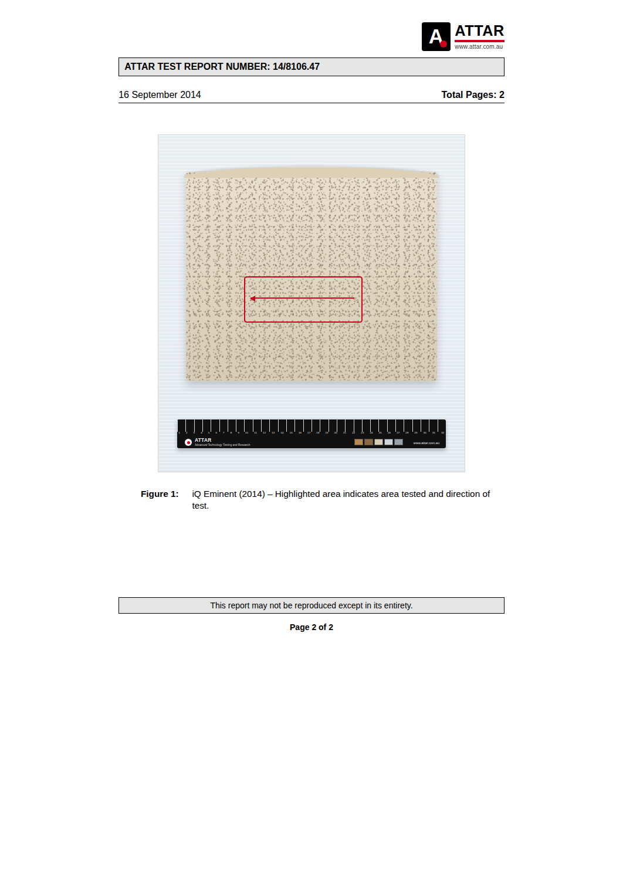A
ATTAR
www.attar.com.au
ATTAR TEST REPORT NUMBER: 14/8106.47
16 September 2014
Total Pages: 2
123456 789101112 131415161718 192021222324 252627282930 3132
ATTAR
Advanced Technology Testing and Research
www.attar.com.au
Figure 1:
iQ Eminent (2014) – Highlighted area indicates area tested and direction of test.
This report may not be reproduced except in its entirety.
Page 2 of 2